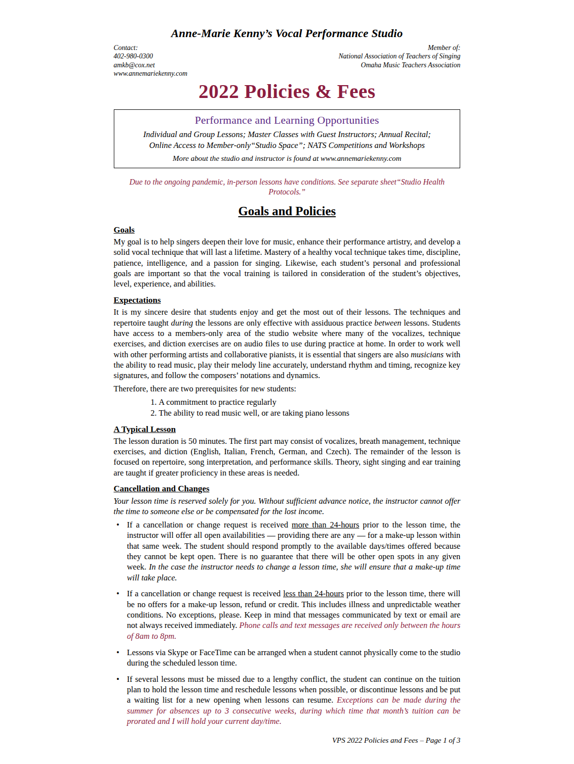Anne-Marie Kenny’s Vocal Performance Studio
| Contact: 402-980-0300 amkb@cox.net www.annemariekenny.com | Member of: National Association of Teachers of Singing Omaha Music Teachers Association |
2022 Policies & Fees
Performance and Learning Opportunities
Individual and Group Lessons; Master Classes with Guest Instructors; Annual Recital;
Online Access to Member-only“Studio Space”; NATS Competitions and Workshops
More about the studio and instructor is found at www.annemariekenny.com
Due to the ongoing pandemic, in-person lessons have conditions. See separate sheet“Studio Health Protocols.”
Goals and Policies
Goals
My goal is to help singers deepen their love for music, enhance their performance artistry, and develop a solid vocal technique that will last a lifetime. Mastery of a healthy vocal technique takes time, discipline, patience, intelligence, and a passion for singing. Likewise, each student’s personal and professional goals are important so that the vocal training is tailored in consideration of the student’s objectives, level, experience, and abilities.
Expectations
It is my sincere desire that students enjoy and get the most out of their lessons. The techniques and repertoire taught during the lessons are only effective with assiduous practice between lessons. Students have access to a members-only area of the studio website where many of the vocalizes, technique exercises, and diction exercises are on audio files to use during practice at home. In order to work well with other performing artists and collaborative pianists, it is essential that singers are also musicians with the ability to read music, play their melody line accurately, understand rhythm and timing, recognize key signatures, and follow the composers’ notations and dynamics.
Therefore, there are two prerequisites for new students:
A commitment to practice regularly
The ability to read music well, or are taking piano lessons
A Typical Lesson
The lesson duration is 50 minutes. The first part may consist of vocalizes, breath management, technique exercises, and diction (English, Italian, French, German, and Czech). The remainder of the lesson is focused on repertoire, song interpretation, and performance skills. Theory, sight singing and ear training are taught if greater proficiency in these areas is needed.
Cancellation and Changes
Your lesson time is reserved solely for you. Without sufficient advance notice, the instructor cannot offer the time to someone else or be compensated for the lost income.
If a cancellation or change request is received more than 24-hours prior to the lesson time, the instructor will offer all open availabilities — providing there are any — for a make-up lesson within that same week. The student should respond promptly to the available days/times offered because they cannot be kept open. There is no guarantee that there will be other open spots in any given week. In the case the instructor needs to change a lesson time, she will ensure that a make-up time will take place.
If a cancellation or change request is received less than 24-hours prior to the lesson time, there will be no offers for a make-up lesson, refund or credit. This includes illness and unpredictable weather conditions. No exceptions, please. Keep in mind that messages communicated by text or email are not always received immediately. Phone calls and text messages are received only between the hours of 8am to 8pm.
Lessons via Skype or FaceTime can be arranged when a student cannot physically come to the studio during the scheduled lesson time.
If several lessons must be missed due to a lengthy conflict, the student can continue on the tuition plan to hold the lesson time and reschedule lessons when possible, or discontinue lessons and be put a waiting list for a new opening when lessons can resume. Exceptions can be made during the summer for absences up to 3 consecutive weeks, during which time that month’s tuition can be prorated and I will hold your current day/time.
VPS 2022 Policies and Fees – Page 1 of 3